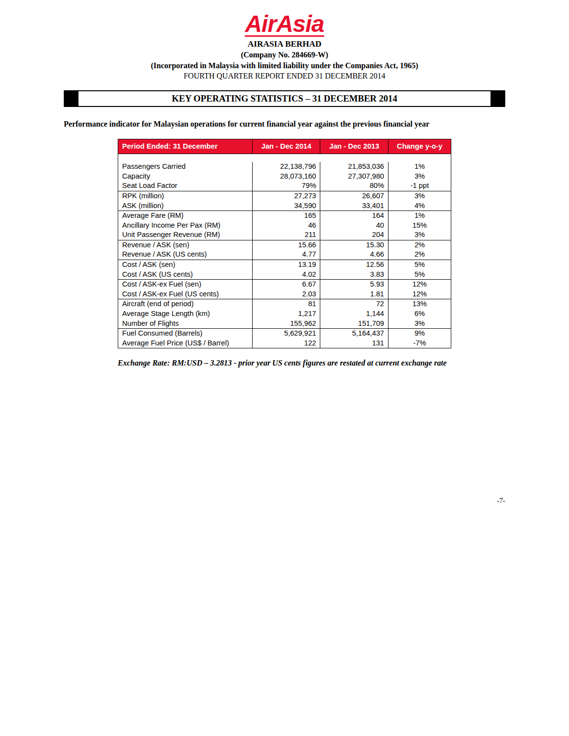AirAsia
AIRASIA BERHAD
(Company No. 284669-W)
(Incorporated in Malaysia with limited liability under the Companies Act, 1965)
FOURTH QUARTER REPORT ENDED 31 DECEMBER 2014
KEY OPERATING STATISTICS – 31 DECEMBER 2014
Performance indicator for Malaysian operations for current financial year against the previous financial year
| Period Ended: 31 December | Jan - Dec 2014 | Jan - Dec 2013 | Change y-o-y |
| --- | --- | --- | --- |
| Passengers Carried | 22,138,796 | 21,853,036 | 1% |
| Capacity | 28,073,160 | 27,307,980 | 3% |
| Seat Load Factor | 79% | 80% | -1 ppt |
| RPK (million) | 27,273 | 26,607 | 3% |
| ASK (million) | 34,590 | 33,401 | 4% |
| Average Fare (RM) | 165 | 164 | 1% |
| Ancillary Income Per Pax (RM) | 46 | 40 | 15% |
| Unit Passenger Revenue (RM) | 211 | 204 | 3% |
| Revenue / ASK (sen) | 15.66 | 15.30 | 2% |
| Revenue / ASK (US cents) | 4.77 | 4.66 | 2% |
| Cost / ASK (sen) | 13.19 | 12.56 | 5% |
| Cost / ASK (US cents) | 4.02 | 3.83 | 5% |
| Cost / ASK-ex Fuel (sen) | 6.67 | 5.93 | 12% |
| Cost / ASK-ex Fuel (US cents) | 2.03 | 1.81 | 12% |
| Aircraft (end of period) | 81 | 72 | 13% |
| Average Stage Length (km) | 1,217 | 1,144 | 6% |
| Number of Flights | 155,962 | 151,709 | 3% |
| Fuel Consumed (Barrels) | 5,629,921 | 5,164,437 | 9% |
| Average Fuel Price (US$ / Barrel) | 122 | 131 | -7% |
Exchange Rate: RM:USD – 3.2813 - prior year US cents figures are restated at current exchange rate
-7-